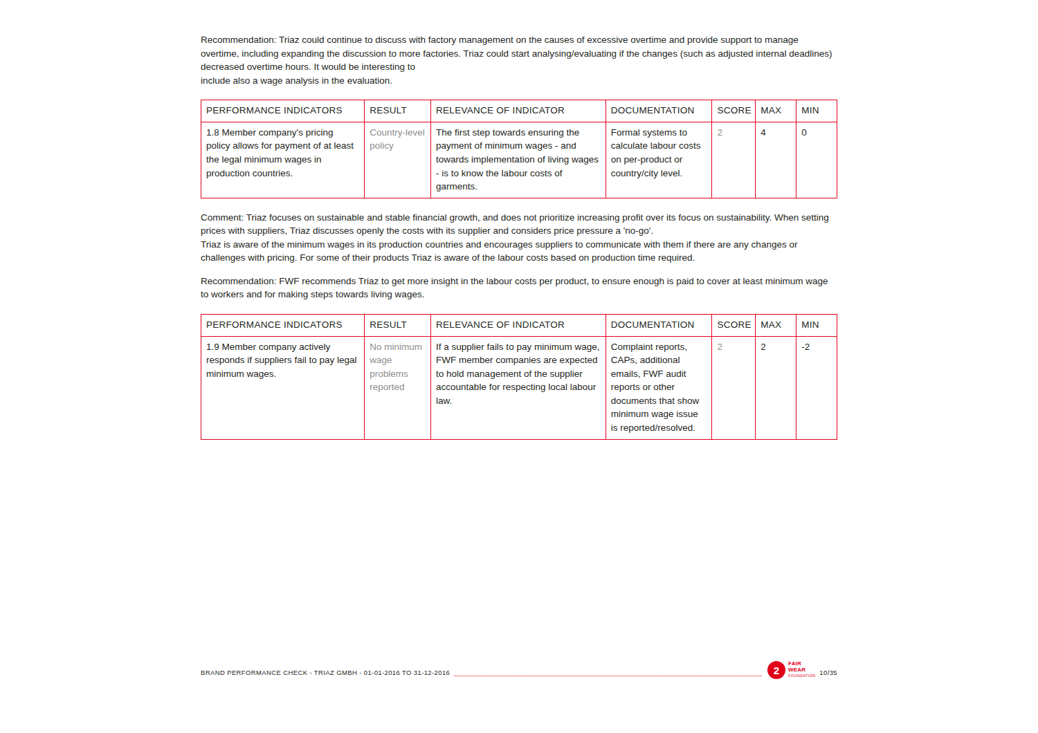Recommendation: Triaz could continue to discuss with factory management on the causes of excessive overtime and provide support to manage overtime, including expanding the discussion to more factories. Triaz could start analysing/evaluating if the changes (such as adjusted internal deadlines) decreased overtime hours. It would be interesting to
include also a wage analysis in the evaluation.
| PERFORMANCE INDICATORS | RESULT | RELEVANCE OF INDICATOR | DOCUMENTATION | SCORE | MAX | MIN |
| --- | --- | --- | --- | --- | --- | --- |
| 1.8 Member company's pricing policy allows for payment of at least the legal minimum wages in production countries. | Country-level policy | The first step towards ensuring the payment of minimum wages - and towards implementation of living wages - is to know the labour costs of garments. | Formal systems to calculate labour costs on per-product or country/city level. | 2 | 4 | 0 |
Comment: Triaz focuses on sustainable and stable financial growth, and does not prioritize increasing profit over its focus on sustainability. When setting prices with suppliers, Triaz discusses openly the costs with its supplier and considers price pressure a 'no-go'.
Triaz is aware of the minimum wages in its production countries and encourages suppliers to communicate with them if there are any changes or challenges with pricing. For some of their products Triaz is aware of the labour costs based on production time required.
Recommendation: FWF recommends Triaz to get more insight in the labour costs per product, to ensure enough is paid to cover at least minimum wage to workers and for making steps towards living wages.
| PERFORMANCE INDICATORS | RESULT | RELEVANCE OF INDICATOR | DOCUMENTATION | SCORE | MAX | MIN |
| --- | --- | --- | --- | --- | --- | --- |
| 1.9 Member company actively responds if suppliers fail to pay legal minimum wages. | No minimum wage problems reported | If a supplier fails to pay minimum wage, FWF member companies are expected to hold management of the supplier accountable for respecting local labour law. | Complaint reports, CAPs, additional emails, FWF audit reports or other documents that show minimum wage issue is reported/resolved. | 2 | 2 | -2 |
BRAND PERFORMANCE CHECK - TRIAZ GMBH - 01-01-2016 TO 31-12-2016 2 FAIR
WEAR
FOUNDATION 10/35